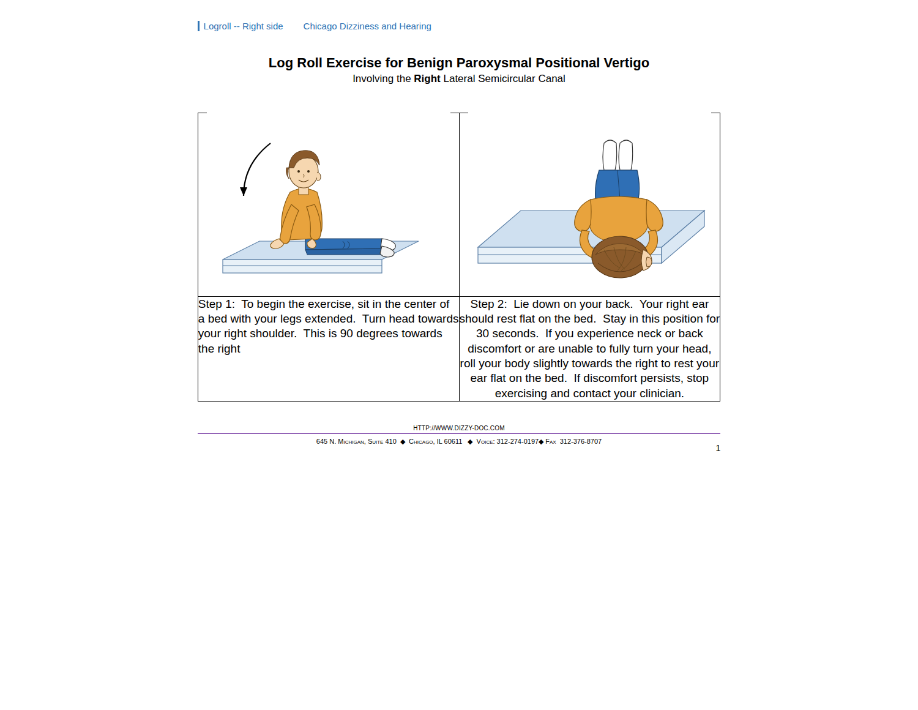Logroll -- Right side Chicago Dizziness and Hearing
Log Roll Exercise for Benign Paroxysmal Positional Vertigo
Involving the Right Lateral Semicircular Canal
| Step 1: To begin the exercise, sit in the center of a bed with your legs extended. Turn head towards your right shoulder. This is 90 degrees towards the right | Step 2: Lie down on your back. Your right ear should rest flat on the bed. Stay in this position for 30 seconds. If you experience neck or back discomfort or are unable to fully turn your head, roll your body slightly towards the right to rest your ear flat on the bed. If discomfort persists, stop exercising and contact your clinician. |
http://www.dizzy-doc.com
645 N. Michigan, Suite 410 ◆ Chicago, IL 60611 ◆ Voice: 312-274-0197◆ Fax 312-376-8707
1